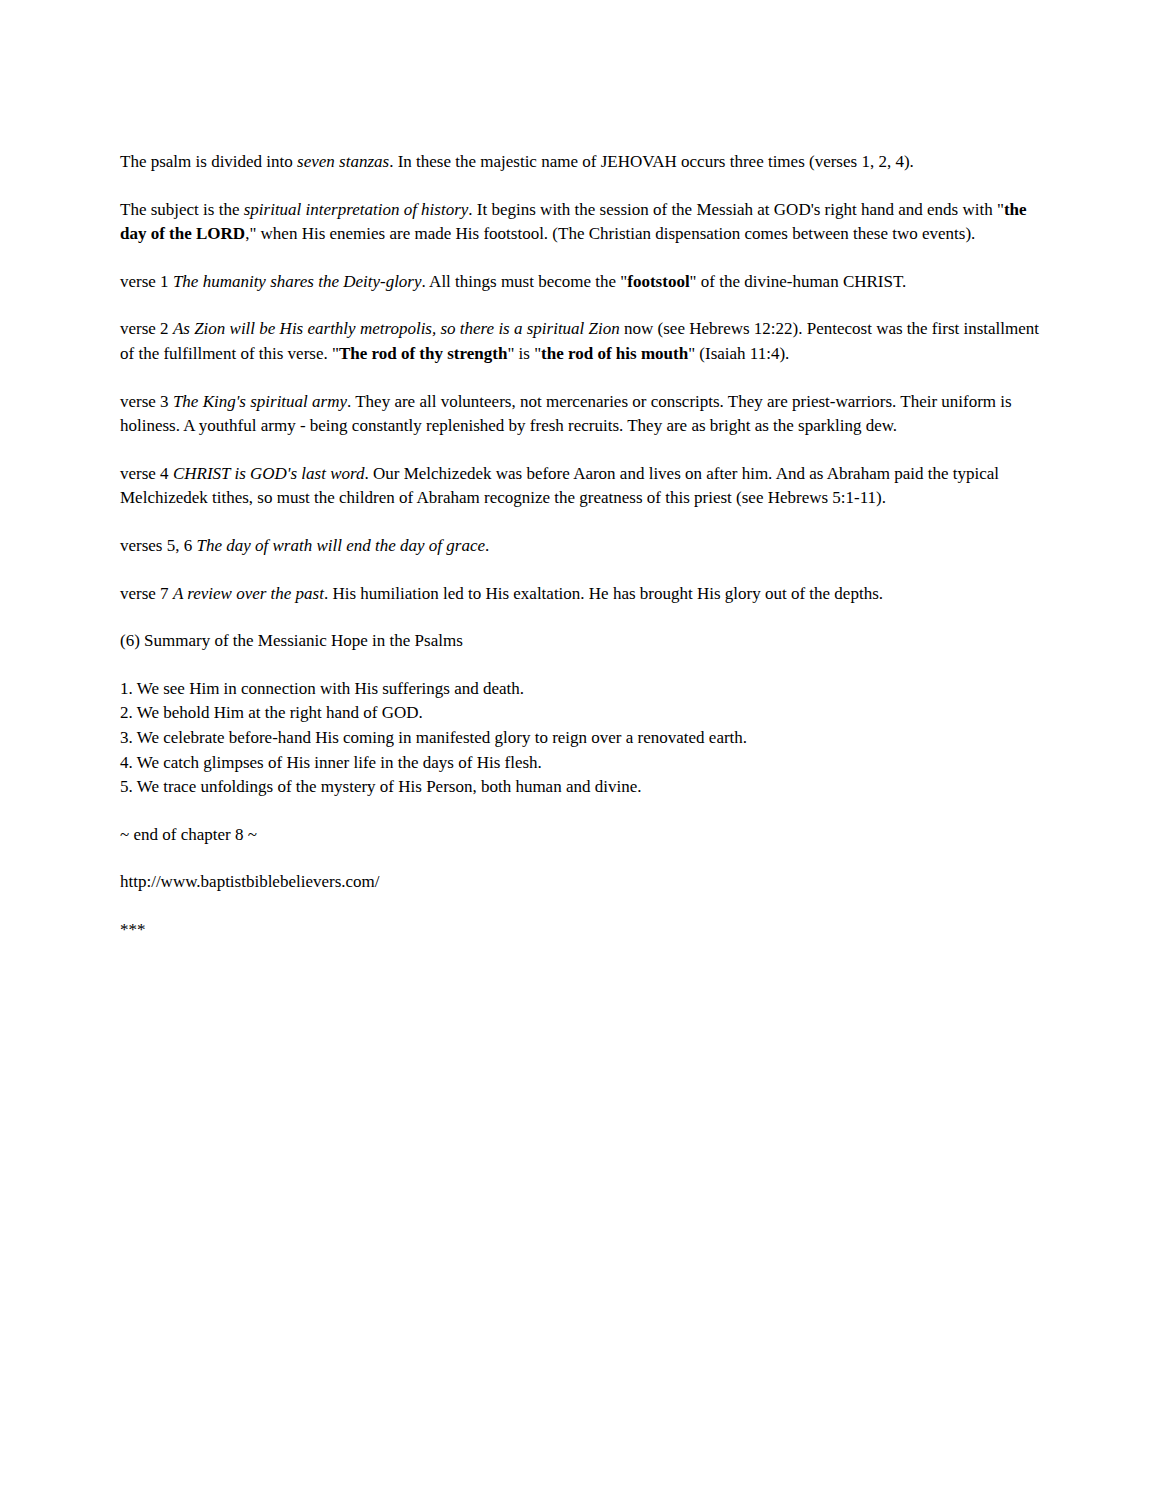The psalm is divided into seven stanzas. In these the majestic name of JEHOVAH occurs three times (verses 1, 2, 4).
The subject is the spiritual interpretation of history. It begins with the session of the Messiah at GOD's right hand and ends with "the day of the LORD," when His enemies are made His footstool. (The Christian dispensation comes between these two events).
verse 1 The humanity shares the Deity-glory. All things must become the "footstool" of the divine-human CHRIST.
verse 2 As Zion will be His earthly metropolis, so there is a spiritual Zion now (see Hebrews 12:22). Pentecost was the first installment of the fulfillment of this verse. "The rod of thy strength" is "the rod of his mouth" (Isaiah 11:4).
verse 3 The King's spiritual army. They are all volunteers, not mercenaries or conscripts. They are priest-warriors. Their uniform is holiness. A youthful army - being constantly replenished by fresh recruits. They are as bright as the sparkling dew.
verse 4 CHRIST is GOD's last word. Our Melchizedek was before Aaron and lives on after him. And as Abraham paid the typical Melchizedek tithes, so must the children of Abraham recognize the greatness of this priest (see Hebrews 5:1-11).
verses 5, 6 The day of wrath will end the day of grace.
verse 7 A review over the past. His humiliation led to His exaltation. He has brought His glory out of the depths.
(6) Summary of the Messianic Hope in the Psalms
1. We see Him in connection with His sufferings and death.
2. We behold Him at the right hand of GOD.
3. We celebrate before-hand His coming in manifested glory to reign over a renovated earth.
4. We catch glimpses of His inner life in the days of His flesh.
5. We trace unfoldings of the mystery of His Person, both human and divine.
~ end of chapter 8 ~
http://www.baptistbiblebelievers.com/
***